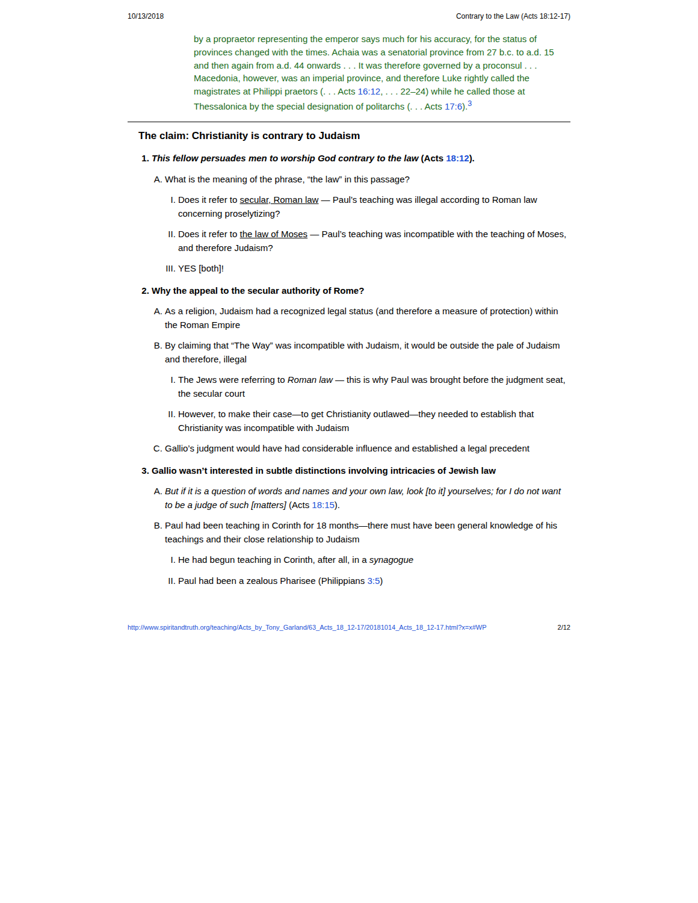10/13/2018
Contrary to the Law (Acts 18:12-17)
by a propraetor representing the emperor says much for his accuracy, for the status of provinces changed with the times. Achaia was a senatorial province from 27 b.c. to a.d. 15 and then again from a.d. 44 onwards . . . It was therefore governed by a proconsul . . . Macedonia, however, was an imperial province, and therefore Luke rightly called the magistrates at Philippi praetors (. . . Acts 16:12, . . . 22–24) while he called those at Thessalonica by the special designation of politarchs (. . . Acts 17:6).3
The claim: Christianity is contrary to Judaism
This fellow persuades men to worship God contrary to the law (Acts 18:12).
What is the meaning of the phrase, “the law” in this passage?
Does it refer to secular, Roman law — Paul’s teaching was illegal according to Roman law concerning proselytizing?
Does it refer to the law of Moses — Paul’s teaching was incompatible with the teaching of Moses, and therefore Judaism?
YES [both]!
Why the appeal to the secular authority of Rome?
As a religion, Judaism had a recognized legal status (and therefore a measure of protection) within the Roman Empire
By claiming that “The Way” was incompatible with Judaism, it would be outside the pale of Judaism and therefore, illegal
The Jews were referring to Roman law — this is why Paul was brought before the judgment seat, the secular court
However, to make their case—to get Christianity outlawed—they needed to establish that Christianity was incompatible with Judaism
Gallio’s judgment would have had considerable influence and established a legal precedent
Gallio wasn’t interested in subtle distinctions involving intricacies of Jewish law
But if it is a question of words and names and your own law, look [to it] yourselves; for I do not want to be a judge of such [matters] (Acts 18:15).
Paul had been teaching in Corinth for 18 months—there must have been general knowledge of his teachings and their close relationship to Judaism
He had begun teaching in Corinth, after all, in a synagogue
Paul had been a zealous Pharisee (Philippians 3:5)
http://www.spiritandtruth.org/teaching/Acts_by_Tony_Garland/63_Acts_18_12-17/20181014_Acts_18_12-17.html?x=x#WP
2/12